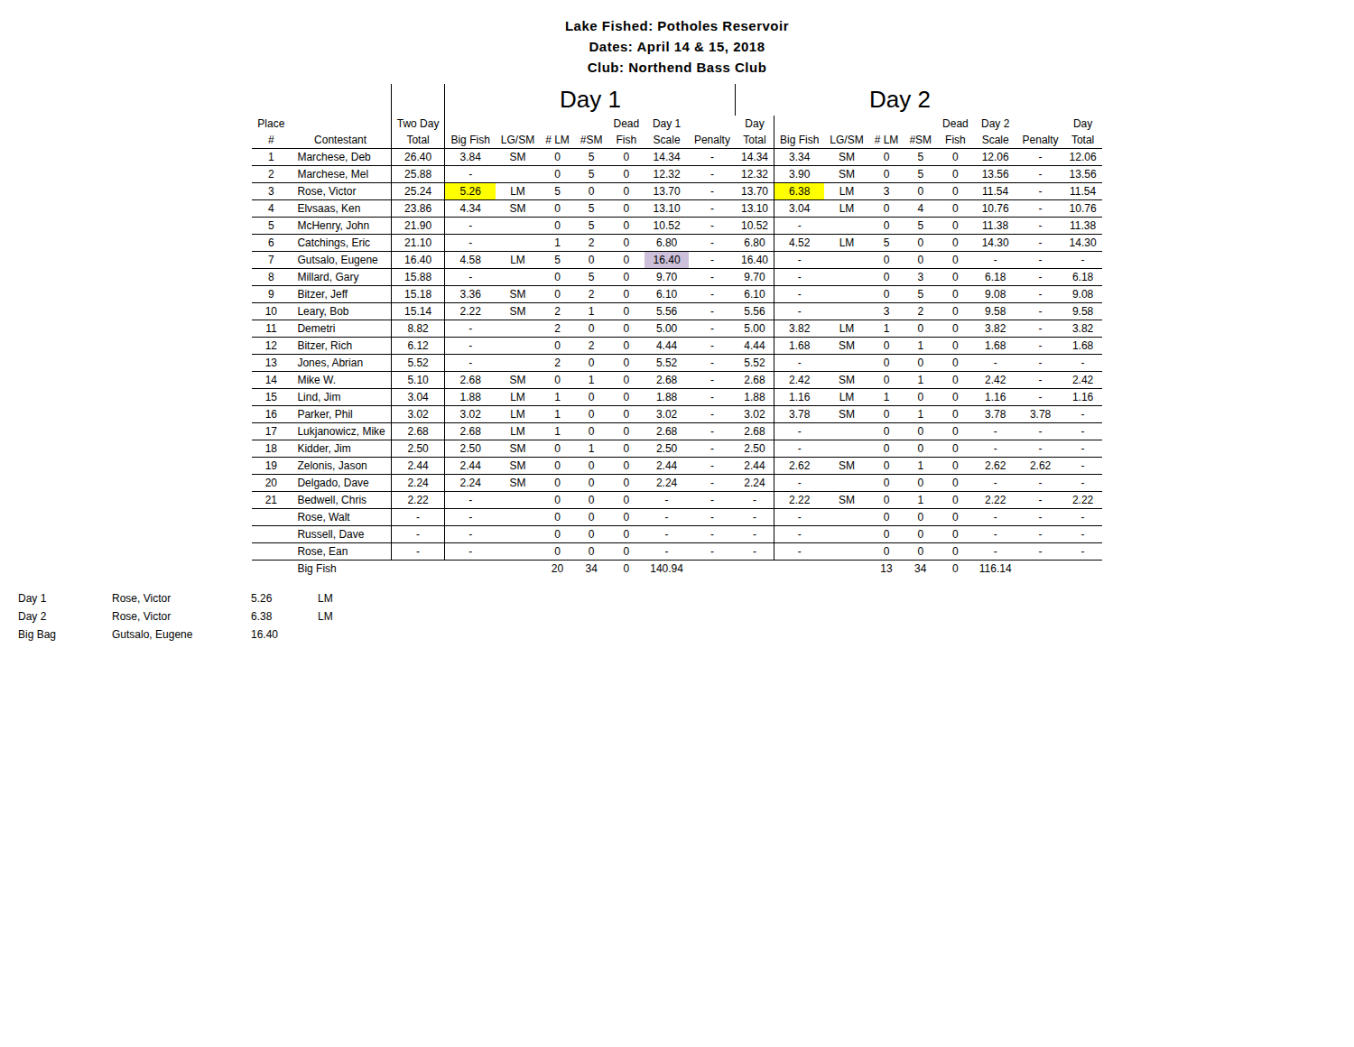Lake Fished: Potholes Reservoir
Dates: April 14 & 15, 2018
Club: Northend Bass Club
| | | Day 1 | Day 2 |
| --- | --- | --- | --- |
| Place | | Two Day | | | | | Dead | Day 1 | | Day | | | | | Dead | Day 2 | | Day |
| # | Contestant | Total | Big Fish | LG/SM | # LM | #SM | Fish | Scale | Penalty | Total | Big Fish | LG/SM | # LM | #SM | Fish | Scale | Penalty | Total |
| 1 | Marchese, Deb | 26.40 | 3.84 | SM | 0 | 5 | 0 | 14.34 | - | 14.34 | 3.34 | SM | 0 | 5 | 0 | 12.06 | - | 12.06 |
| 2 | Marchese, Mel | 25.88 | - | | 0 | 5 | 0 | 12.32 | - | 12.32 | 3.90 | SM | 0 | 5 | 0 | 13.56 | - | 13.56 |
| 3 | Rose, Victor | 25.24 | 5.26 | LM | 5 | 0 | 0 | 13.70 | - | 13.70 | 6.38 | LM | 3 | 0 | 0 | 11.54 | - | 11.54 |
| 4 | Elvsaas, Ken | 23.86 | 4.34 | SM | 0 | 5 | 0 | 13.10 | - | 13.10 | 3.04 | LM | 0 | 4 | 0 | 10.76 | - | 10.76 |
| 5 | McHenry, John | 21.90 | - | | 0 | 5 | 0 | 10.52 | - | 10.52 | - | | 0 | 5 | 0 | 11.38 | - | 11.38 |
| 6 | Catchings, Eric | 21.10 | - | | 1 | 2 | 0 | 6.80 | - | 6.80 | 4.52 | LM | 5 | 0 | 0 | 14.30 | - | 14.30 |
| 7 | Gutsalo, Eugene | 16.40 | 4.58 | LM | 5 | 0 | 0 | 16.40 | - | 16.40 | - | | 0 | 0 | 0 | - | - | - |
| 8 | Millard, Gary | 15.88 | - | | 0 | 5 | 0 | 9.70 | - | 9.70 | - | | 0 | 3 | 0 | 6.18 | - | 6.18 |
| 9 | Bitzer, Jeff | 15.18 | 3.36 | SM | 0 | 2 | 0 | 6.10 | - | 6.10 | - | | 0 | 5 | 0 | 9.08 | - | 9.08 |
| 10 | Leary, Bob | 15.14 | 2.22 | SM | 2 | 1 | 0 | 5.56 | - | 5.56 | - | | 3 | 2 | 0 | 9.58 | - | 9.58 |
| 11 | Demetri | 8.82 | - | | 2 | 0 | 0 | 5.00 | - | 5.00 | 3.82 | LM | 1 | 0 | 0 | 3.82 | - | 3.82 |
| 12 | Bitzer, Rich | 6.12 | - | | 0 | 2 | 0 | 4.44 | - | 4.44 | 1.68 | SM | 0 | 1 | 0 | 1.68 | - | 1.68 |
| 13 | Jones, Abrian | 5.52 | - | | 2 | 0 | 0 | 5.52 | - | 5.52 | - | | 0 | 0 | 0 | - | - | - |
| 14 | Mike W. | 5.10 | 2.68 | SM | 0 | 1 | 0 | 2.68 | - | 2.68 | 2.42 | SM | 0 | 1 | 0 | 2.42 | - | 2.42 |
| 15 | Lind, Jim | 3.04 | 1.88 | LM | 1 | 0 | 0 | 1.88 | - | 1.88 | 1.16 | LM | 1 | 0 | 0 | 1.16 | - | 1.16 |
| 16 | Parker, Phil | 3.02 | 3.02 | LM | 1 | 0 | 0 | 3.02 | - | 3.02 | 3.78 | SM | 0 | 1 | 0 | 3.78 | 3.78 | - |
| 17 | Lukjanowicz, Mike | 2.68 | 2.68 | LM | 1 | 0 | 0 | 2.68 | - | 2.68 | - | | 0 | 0 | 0 | - | - | - |
| 18 | Kidder, Jim | 2.50 | 2.50 | SM | 0 | 1 | 0 | 2.50 | - | 2.50 | - | | 0 | 0 | 0 | - | - | - |
| 19 | Zelonis, Jason | 2.44 | 2.44 | SM | 0 | 0 | 0 | 2.44 | - | 2.44 | 2.62 | SM | 0 | 1 | 0 | 2.62 | 2.62 | - |
| 20 | Delgado, Dave | 2.24 | 2.24 | SM | 0 | 0 | 0 | 2.24 | - | 2.24 | - | | 0 | 0 | 0 | - | - | - |
| 21 | Bedwell, Chris | 2.22 | - | | 0 | 0 | 0 | - | - | - | 2.22 | SM | 0 | 1 | 0 | 2.22 | - | 2.22 |
| | Rose, Walt | - | - | | 0 | 0 | 0 | - | - | - | - | | 0 | 0 | 0 | - | - | - |
| | Russell, Dave | - | - | | 0 | 0 | 0 | - | - | - | - | | 0 | 0 | 0 | - | - | - |
| | Rose, Ean | - | - | | 0 | 0 | 0 | - | - | - | - | | 0 | 0 | 0 | - | - | - |
| | Big Fish | | | | 20 | 34 | 0 | 140.94 | | | | | 13 | 34 | 0 | 116.14 | | |
| Day 1 | Rose, Victor | 5.26 | LM |
| Day 2 | Rose, Victor | 6.38 | LM |
| Big Bag | Gutsalo, Eugene | 16.40 | |